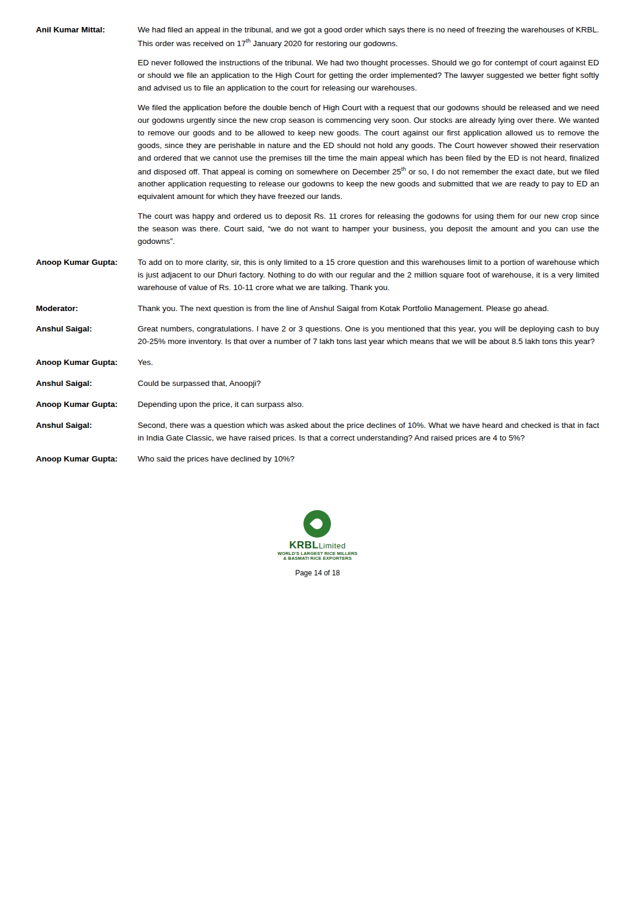| Anil Kumar Mittal: | We had filed an appeal in the tribunal, and we got a good order which says there is no need of freezing the warehouses of KRBL. This order was received on 17 th January 2020 for restoring our godowns. ED never followed the instructions of the tribunal. We had two thought processes. Should we go for contempt of court against ED or should we file an application to the High Court for getting the order implemented? The lawyer suggested we better fight softly and advised us to file an application to the court for releasing our warehouses. We filed the application before the double bench of High Court with a request that our godowns should be released and we need our godowns urgently since the new crop season is commencing very soon. Our stocks are already lying over there. We wanted to remove our goods and to be allowed to keep new goods. The court against our first application allowed us to remove the goods, since they are perishable in nature and the ED should not hold any goods. The Court however showed their reservation and ordered that we cannot use the premises till the time the main appeal which has been filed by the ED is not heard, finalized and disposed off. That appeal is coming on somewhere on December 25 th or so, I do not remember the exact date, but we filed another application requesting to release our godowns to keep the new goods and submitted that we are ready to pay to ED an equivalent amount for which they have freezed our lands. The court was happy and ordered us to deposit Rs. 11 crores for releasing the godowns for using them for our new crop since the season was there. Court said, “we do not want to hamper your business, you deposit the amount and you can use the godowns”. |
| Anoop Kumar Gupta: | To add on to more clarity, sir, this is only limited to a 15 crore question and this warehouses limit to a portion of warehouse which is just adjacent to our Dhuri factory. Nothing to do with our regular and the 2 million square foot of warehouse, it is a very limited warehouse of value of Rs. 10-11 crore what we are talking. Thank you. |
| Moderator: | Thank you. The next question is from the line of Anshul Saigal from Kotak Portfolio Management. Please go ahead. |
| Anshul Saigal: | Great numbers, congratulations. I have 2 or 3 questions. One is you mentioned that this year, you will be deploying cash to buy 20-25% more inventory. Is that over a number of 7 lakh tons last year which means that we will be about 8.5 lakh tons this year? |
| Anoop Kumar Gupta: | Yes. |
| Anshul Saigal: | Could be surpassed that, Anoopji? |
| Anoop Kumar Gupta: | Depending upon the price, it can surpass also. |
| Anshul Saigal: | Second, there was a question which was asked about the price declines of 10%. What we have heard and checked is that in fact in India Gate Classic, we have raised prices. Is that a correct understanding? And raised prices are 4 to 5%? |
| Anoop Kumar Gupta: | Who said the prices have declined by 10%? |
KRBLLimited
WORLD'S LARGEST RICE MILLERS
& BASMATI RICE EXPORTERS
Page 14 of 18